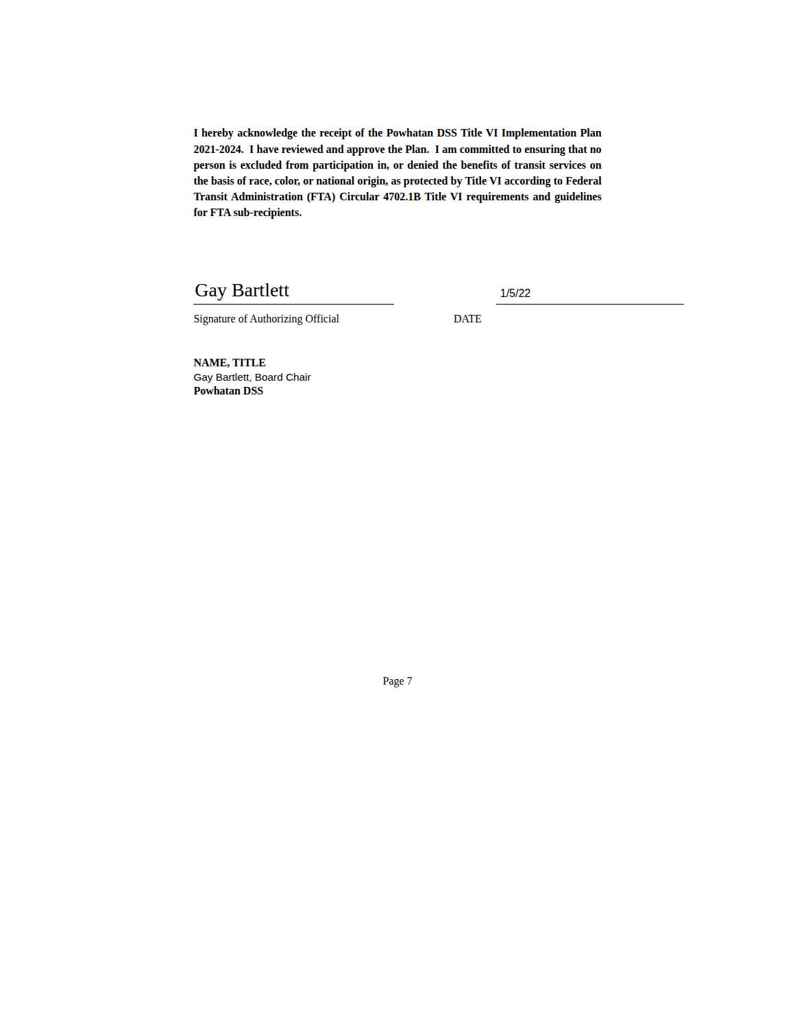I hereby acknowledge the receipt of the Powhatan DSS Title VI Implementation Plan 2021-2024. I have reviewed and approve the Plan. I am committed to ensuring that no person is excluded from participation in, or denied the benefits of transit services on the basis of race, color, or national origin, as protected by Title VI according to Federal Transit Administration (FTA) Circular 4702.1B Title VI requirements and guidelines for FTA sub-recipients.
Gay Bartlett
1/5/22
Signature of Authorizing Official
DATE
NAME, TITLE
Gay Bartlett, Board Chair
Powhatan DSS
Page 7